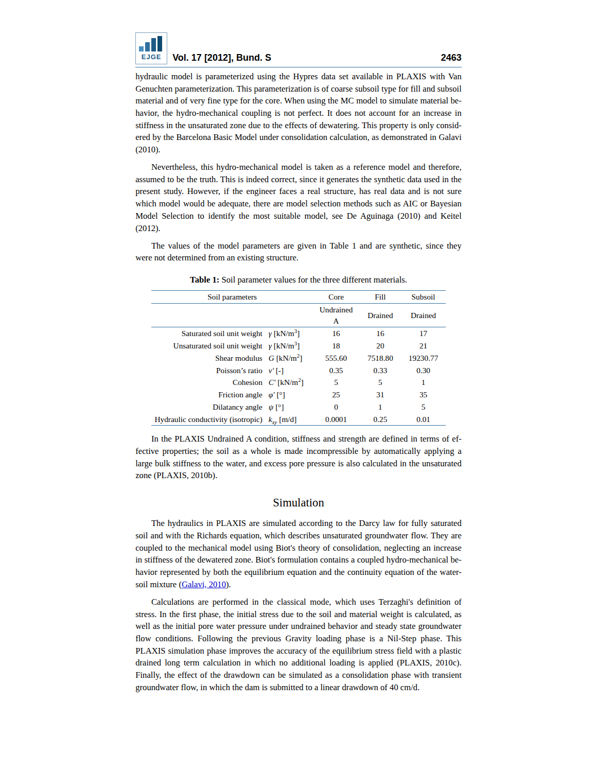EJGE
Vol. 17 [2012], Bund. S 2463
hydraulic model is parameterized using the Hypres data set available in PLAXIS with Van Genuchten parameterization. This parameterization is of coarse subsoil type for fill and subsoil material and of very fine type for the core. When using the MC model to simulate material behavior, the hydro-mechanical coupling is not perfect. It does not account for an increase in stiffness in the unsaturated zone due to the effects of dewatering. This property is only considered by the Barcelona Basic Model under consolidation calculation, as demonstrated in Galavi (2010).
Nevertheless, this hydro-mechanical model is taken as a reference model and therefore, assumed to be the truth. This is indeed correct, since it generates the synthetic data used in the present study. However, if the engineer faces a real structure, has real data and is not sure which model would be adequate, there are model selection methods such as AIC or Bayesian Model Selection to identify the most suitable model, see De Aguinaga (2010) and Keitel (2012).
The values of the model parameters are given in Table 1 and are synthetic, since they were not determined from an existing structure.
Table 1: Soil parameter values for the three different materials.
| Soil parameters | Core | Fill | Subsoil |
| --- | --- | --- | --- |
| | Undrained A | Drained | Drained |
| Saturated soil unit weight | γ [kN/m 3 ] | 16 | 16 | 17 |
| Unsaturated soil unit weight | γ [kN/m 3 ] | 18 | 20 | 21 |
| Shear modulus | G [kN/m 2 ] | 555.60 | 7518.80 | 19230.77 |
| Poisson’s ratio | v' [-] | 0.35 | 0.33 | 0.30 |
| Cohesion | C' [kN/m 2 ] | 5 | 5 | 1 |
| Friction angle | φ' [°] | 25 | 31 | 35 |
| Dilatancy angle | ψ [°] | 0 | 1 | 5 |
| Hydraulic conductivity (isotropic) | k xy [m/d] | 0.0001 | 0.25 | 0.01 |
In the PLAXIS Undrained A condition, stiffness and strength are defined in terms of effective properties; the soil as a whole is made incompressible by automatically applying a large bulk stiffness to the water, and excess pore pressure is also calculated in the unsaturated zone (PLAXIS, 2010b).
Simulation
The hydraulics in PLAXIS are simulated according to the Darcy law for fully saturated soil and with the Richards equation, which describes unsaturated groundwater flow. They are coupled to the mechanical model using Biot's theory of consolidation, neglecting an increase in stiffness of the dewatered zone. Biot's formulation contains a coupled hydro-mechanical behavior represented by both the equilibrium equation and the continuity equation of the water-soil mixture (Galavi, 2010).
Calculations are performed in the classical mode, which uses Terzaghi's definition of stress. In the first phase, the initial stress due to the soil and material weight is calculated, as well as the initial pore water pressure under undrained behavior and steady state groundwater flow conditions. Following the previous Gravity loading phase is a Nil-Step phase. This PLAXIS simulation phase improves the accuracy of the equilibrium stress field with a plastic drained long term calculation in which no additional loading is applied (PLAXIS, 2010c). Finally, the effect of the drawdown can be simulated as a consolidation phase with transient groundwater flow, in which the dam is submitted to a linear drawdown of 40 cm/d.